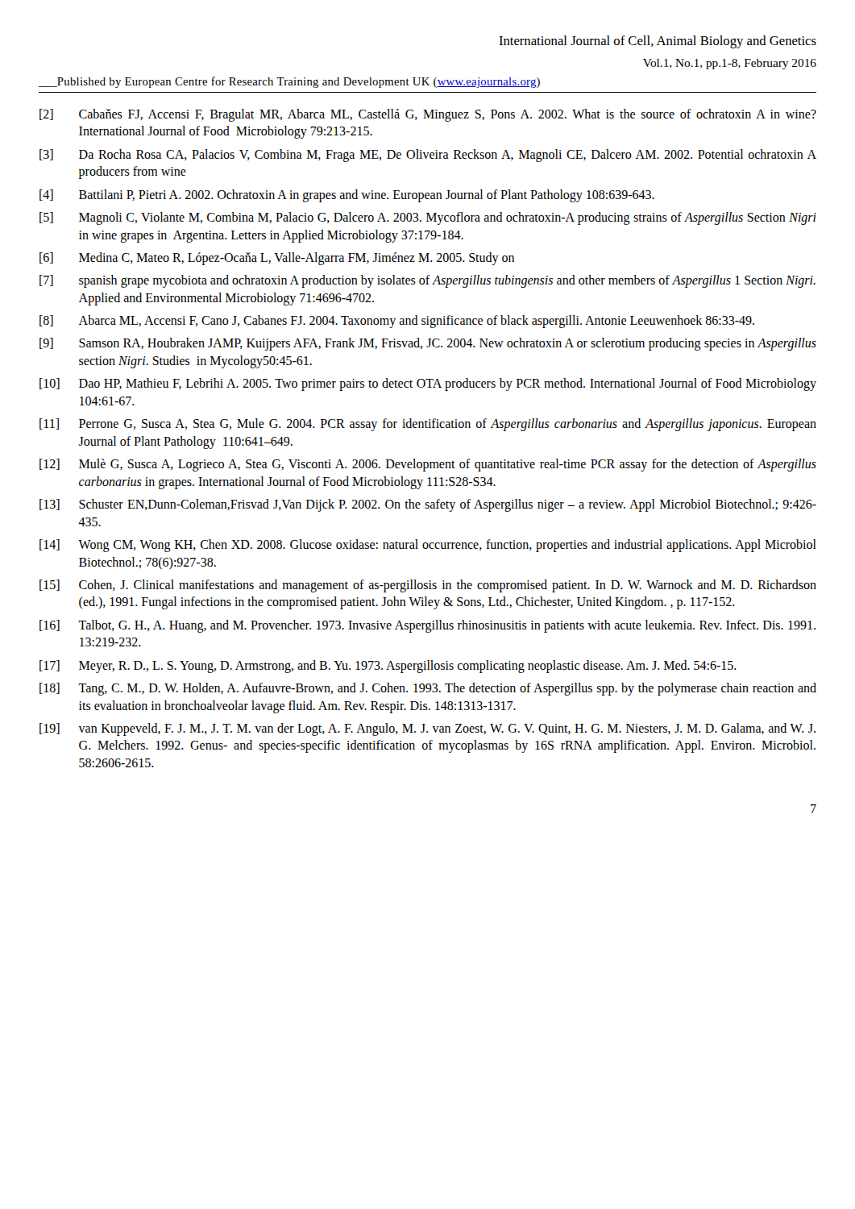International Journal of Cell, Animal Biology and Genetics
Vol.1, No.1, pp.1-8, February 2016
___Published by European Centre for Research Training and Development UK (www.eajournals.org)
[2] Cabaňes FJ, Accensi F, Bragulat MR, Abarca ML, Castellá G, Minguez S, Pons A. 2002. What is the source of ochratoxin A in wine? International Journal of Food Microbiology 79:213-215.
[3] Da Rocha Rosa CA, Palacios V, Combina M, Fraga ME, De Oliveira Reckson A, Magnoli CE, Dalcero AM. 2002. Potential ochratoxin A producers from wine
[4] Battilani P, Pietri A. 2002. Ochratoxin A in grapes and wine. European Journal of Plant Pathology 108:639-643.
[5] Magnoli C, Violante M, Combina M, Palacio G, Dalcero A. 2003. Mycoflora and ochratoxin-A producing strains of Aspergillus Section Nigri in wine grapes in Argentina. Letters in Applied Microbiology 37:179-184.
[6] Medina C, Mateo R, López-Ocaňa L, Valle-Algarra FM, Jiménez M. 2005. Study on
[7] spanish grape mycobiota and ochratoxin A production by isolates of Aspergillus tubingensis and other members of Aspergillus 1 Section Nigri. Applied and Environmental Microbiology 71:4696-4702.
[8] Abarca ML, Accensi F, Cano J, Cabanes FJ. 2004. Taxonomy and significance of black aspergilli. Antonie Leeuwenhoek 86:33-49.
[9] Samson RA, Houbraken JAMP, Kuijpers AFA, Frank JM, Frisvad, JC. 2004. New ochratoxin A or sclerotium producing species in Aspergillus section Nigri. Studies in Mycology50:45-61.
[10] Dao HP, Mathieu F, Lebrihi A. 2005. Two primer pairs to detect OTA producers by PCR method. International Journal of Food Microbiology 104:61-67.
[11] Perrone G, Susca A, Stea G, Mule G. 2004. PCR assay for identification of Aspergillus carbonarius and Aspergillus japonicus. European Journal of Plant Pathology 110:641–649.
[12] Mulè G, Susca A, Logrieco A, Stea G, Visconti A. 2006. Development of quantitative real-time PCR assay for the detection of Aspergillus carbonarius in grapes. International Journal of Food Microbiology 111:S28-S34.
[13] Schuster EN,Dunn-Coleman,Frisvad J,Van Dijck P. 2002. On the safety of Aspergillus niger – a review. Appl Microbiol Biotechnol.; 9:426-435.
[14] Wong CM, Wong KH, Chen XD. 2008. Glucose oxidase: natural occurrence, function, properties and industrial applications. Appl Microbiol Biotechnol.; 78(6):927-38.
[15] Cohen, J. Clinical manifestations and management of as-pergillosis in the compromised patient. In D. W. Warnock and M. D. Richardson (ed.), 1991. Fungal infections in the compromised patient. John Wiley & Sons, Ltd., Chichester, United Kingdom. , p. 117-152.
[16] Talbot, G. H., A. Huang, and M. Provencher. 1973. Invasive Aspergillus rhinosinusitis in patients with acute leukemia. Rev. Infect. Dis. 1991. 13:219-232.
[17] Meyer, R. D., L. S. Young, D. Armstrong, and B. Yu. 1973. Aspergillosis complicating neoplastic disease. Am. J. Med. 54:6-15.
[18] Tang, C. M., D. W. Holden, A. Aufauvre-Brown, and J. Cohen. 1993. The detection of Aspergillus spp. by the polymerase chain reaction and its evaluation in bronchoalveolar lavage fluid. Am. Rev. Respir. Dis. 148:1313-1317.
[19] van Kuppeveld, F. J. M., J. T. M. van der Logt, A. F. Angulo, M. J. van Zoest, W. G. V. Quint, H. G. M. Niesters, J. M. D. Galama, and W. J. G. Melchers. 1992. Genus- and species-specific identification of mycoplasmas by 16S rRNA amplification. Appl. Environ. Microbiol. 58:2606-2615.
7